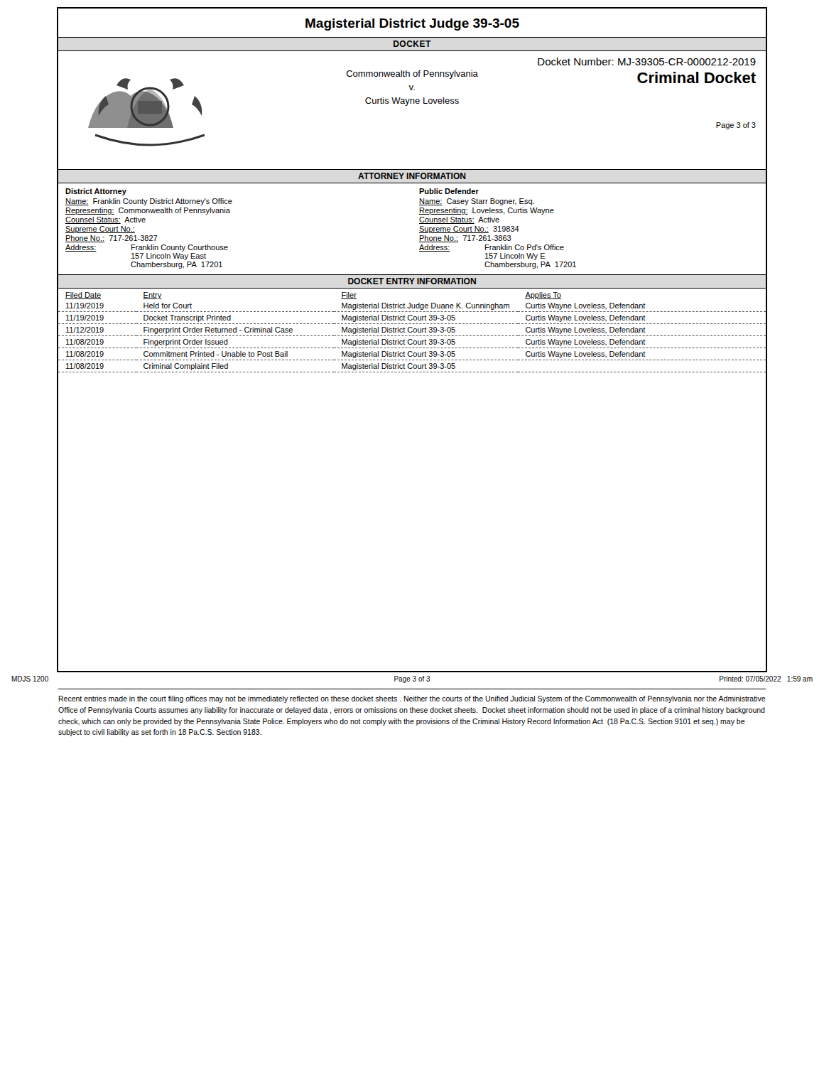Magisterial District Judge 39-3-05
DOCKET
Docket Number: MJ-39305-CR-0000212-2019
Criminal Docket
Commonwealth of Pennsylvania
v.
Curtis Wayne Loveless
Page 3 of 3
ATTORNEY INFORMATION
| District Attorney Name: Franklin County District Attorney's Office Representing: Commonwealth of Pennsylvania Counsel Status: Active Supreme Court No.: Phone No.: 717-261-3827 Address: Franklin County Courthouse 157 Lincoln Way East Chambersburg, PA 17201 | Public Defender Name: Casey Starr Bogner, Esq. Representing: Loveless, Curtis Wayne Counsel Status: Active Supreme Court No.: 319834 Phone No.: 717-261-3863 Address: Franklin Co Pd's Office 157 Lincoln Wy E Chambersburg, PA 17201 |
DOCKET ENTRY INFORMATION
| Filed Date | Entry | Filer | Applies To |
| --- | --- | --- | --- |
| 11/19/2019 | Held for Court | Magisterial District Judge Duane K. Cunningham | Curtis Wayne Loveless, Defendant |
| 11/19/2019 | Docket Transcript Printed | Magisterial District Court 39-3-05 | Curtis Wayne Loveless, Defendant |
| 11/12/2019 | Fingerprint Order Returned - Criminal Case | Magisterial District Court 39-3-05 | Curtis Wayne Loveless, Defendant |
| 11/08/2019 | Fingerprint Order Issued | Magisterial District Court 39-3-05 | Curtis Wayne Loveless, Defendant |
| 11/08/2019 | Commitment Printed - Unable to Post Bail | Magisterial District Court 39-3-05 | Curtis Wayne Loveless, Defendant |
| 11/08/2019 | Criminal Complaint Filed | Magisterial District Court 39-3-05 | |
| MDJS 1200 | Page 3 of 3 | Printed: 07/05/2022 1:59 am |
Recent entries made in the court filing offices may not be immediately reflected on these docket sheets . Neither the courts of the Unified Judicial System of the Commonwealth of Pennsylvania nor the Administrative Office of Pennsylvania Courts assumes any liability for inaccurate or delayed data , errors or omissions on these docket sheets. Docket sheet information should not be used in place of a criminal history background check, which can only be provided by the Pennsylvania State Police. Employers who do not comply with the provisions of the Criminal History Record Information Act (18 Pa.C.S. Section 9101 et seq.) may be subject to civil liability as set forth in 18 Pa.C.S. Section 9183.